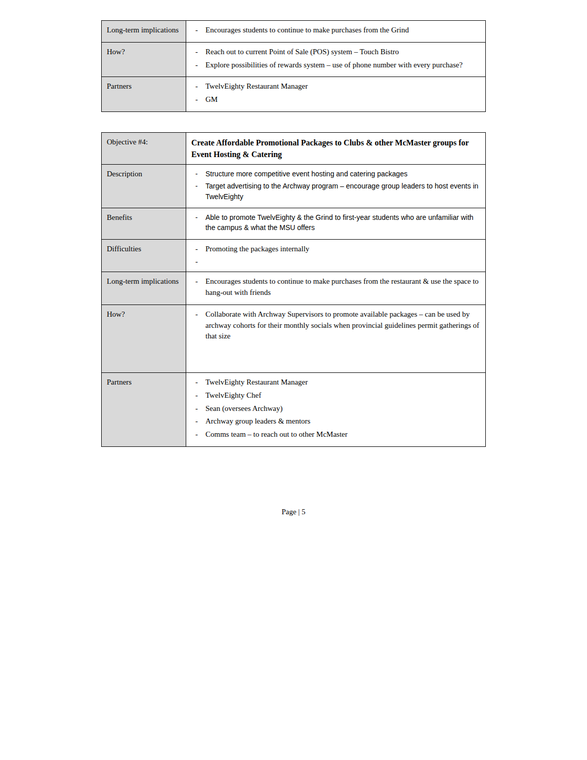| Long-term implications | Encourages students to continue to make purchases from the Grind |
| How? | Reach out to current Point of Sale (POS) system – Touch Bistro Explore possibilities of rewards system – use of phone number with every purchase? |
| Partners | TwelvEighty Restaurant Manager GM |
| Objective #4: | Create Affordable Promotional Packages to Clubs & other McMaster groups for Event Hosting & Catering |
| Description | Structure more competitive event hosting and catering packages Target advertising to the Archway program – encourage group leaders to host events in TwelvEighty |
| Benefits | Able to promote TwelvEighty & the Grind to first-year students who are unfamiliar with the campus & what the MSU offers |
| Difficulties | Promoting the packages internally |
| Long-term implications | Encourages students to continue to make purchases from the restaurant & use the space to hang-out with friends |
| How? | Collaborate with Archway Supervisors to promote available packages – can be used by archway cohorts for their monthly socials when provincial guidelines permit gatherings of that size |
| Partners | TwelvEighty Restaurant Manager TwelvEighty Chef Sean (oversees Archway) Archway group leaders & mentors Comms team – to reach out to other McMaster |
Page | 5